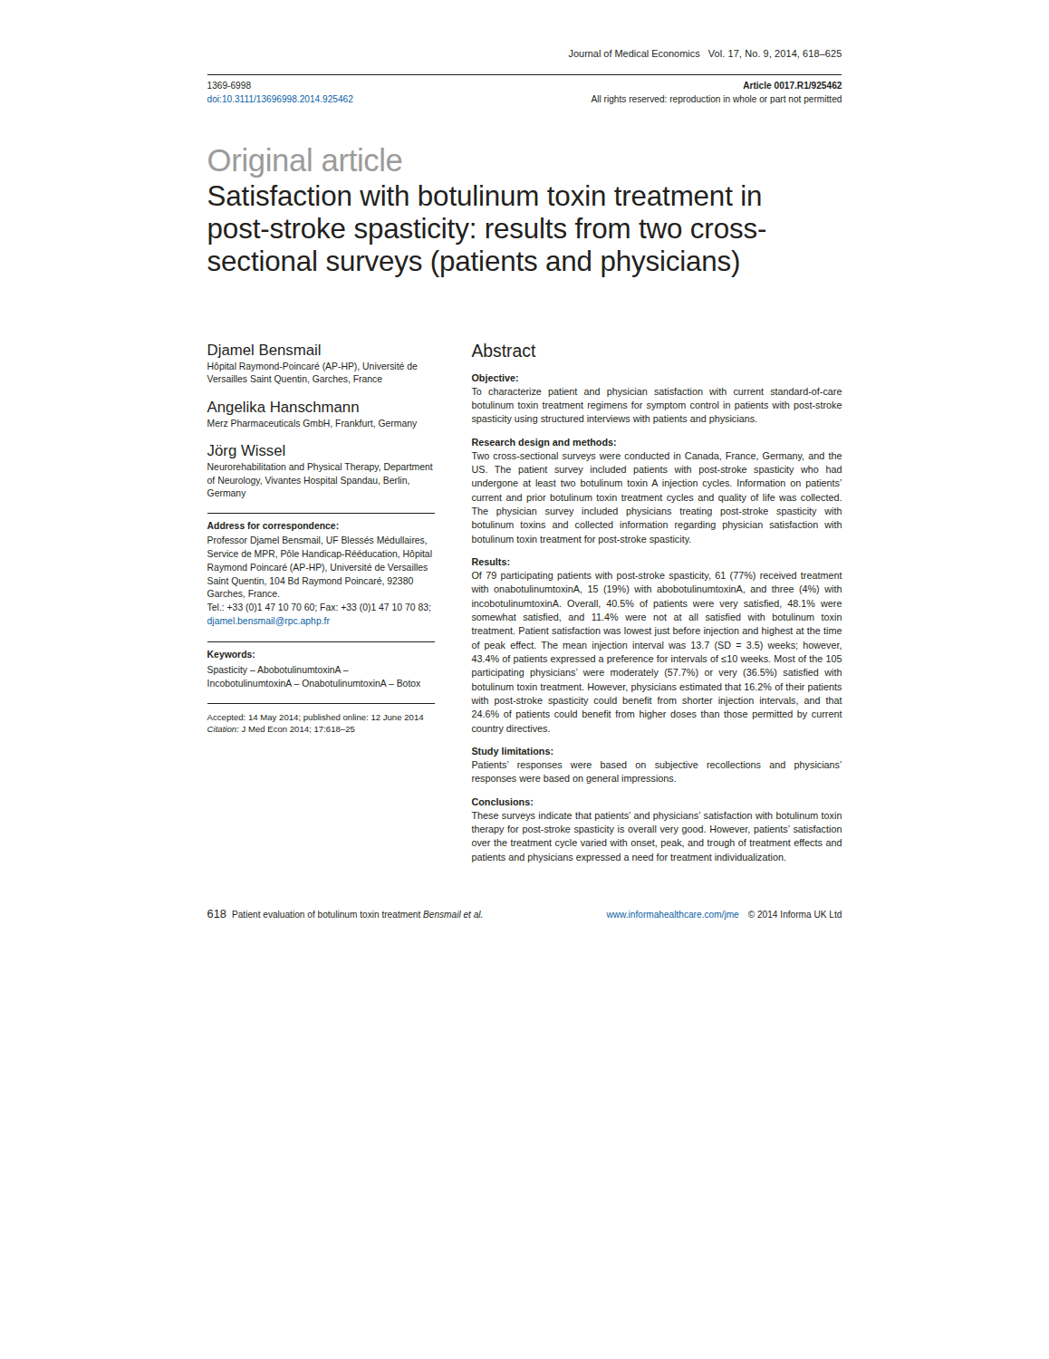Journal of Medical Economics Vol. 17, No. 9, 2014, 618–625
1369-6998
doi:10.3111/13696998.2014.925462
Article 0017.R1/925462
All rights reserved: reproduction in whole or part not permitted
Original article
Satisfaction with botulinum toxin treatment in post-stroke spasticity: results from two cross-sectional surveys (patients and physicians)
Djamel Bensmail
Hôpital Raymond-Poincaré (AP-HP), Université de Versailles Saint Quentin, Garches, France
Angelika Hanschmann
Merz Pharmaceuticals GmbH, Frankfurt, Germany
Jörg Wissel
Neurorehabilitation and Physical Therapy, Department of Neurology, Vivantes Hospital Spandau, Berlin, Germany
Address for correspondence:
Professor Djamel Bensmail, UF Blessés Médullaires, Service de MPR, Pôle Handicap-Rééducation, Hôpital Raymond Poincaré (AP-HP), Université de Versailles Saint Quentin, 104 Bd Raymond Poincaré, 92380 Garches, France.
Tel.: +33 (0)1 47 10 70 60; Fax: +33 (0)1 47 10 70 83;
djamel.bensmail@rpc.aphp.fr
Keywords:
Spasticity – AbobotulinumtoxinA – IncobotulinumtoxinA – OnabotulinumtoxinA – Botox
Accepted: 14 May 2014; published online: 12 June 2014
Citation: J Med Econ 2014; 17:618–25
Abstract
Objective:
To characterize patient and physician satisfaction with current standard-of-care botulinum toxin treatment regimens for symptom control in patients with post-stroke spasticity using structured interviews with patients and physicians.
Research design and methods:
Two cross-sectional surveys were conducted in Canada, France, Germany, and the US. The patient survey included patients with post-stroke spasticity who had undergone at least two botulinum toxin A injection cycles. Information on patients’ current and prior botulinum toxin treatment cycles and quality of life was collected. The physician survey included physicians treating post-stroke spasticity with botulinum toxins and collected information regarding physician satisfaction with botulinum toxin treatment for post-stroke spasticity.
Results:
Of 79 participating patients with post-stroke spasticity, 61 (77%) received treatment with onabotulinumtoxinA, 15 (19%) with abobotulinumtoxinA, and three (4%) with incobotulinumtoxinA. Overall, 40.5% of patients were very satisfied, 48.1% were somewhat satisfied, and 11.4% were not at all satisfied with botulinum toxin treatment. Patient satisfaction was lowest just before injection and highest at the time of peak effect. The mean injection interval was 13.7 (SD = 3.5) weeks; however, 43.4% of patients expressed a preference for intervals of ≤10 weeks. Most of the 105 participating physicians’ were moderately (57.7%) or very (36.5%) satisfied with botulinum toxin treatment. However, physicians estimated that 16.2% of their patients with post-stroke spasticity could benefit from shorter injection intervals, and that 24.6% of patients could benefit from higher doses than those permitted by current country directives.
Study limitations:
Patients’ responses were based on subjective recollections and physicians’ responses were based on general impressions.
Conclusions:
These surveys indicate that patients’ and physicians’ satisfaction with botulinum toxin therapy for post-stroke spasticity is overall very good. However, patients’ satisfaction over the treatment cycle varied with onset, peak, and trough of treatment effects and patients and physicians expressed a need for treatment individualization.
618 Patient evaluation of botulinum toxin treatment Bensmail et al.
www.informahealthcare.com/jme© 2014 Informa UK Ltd